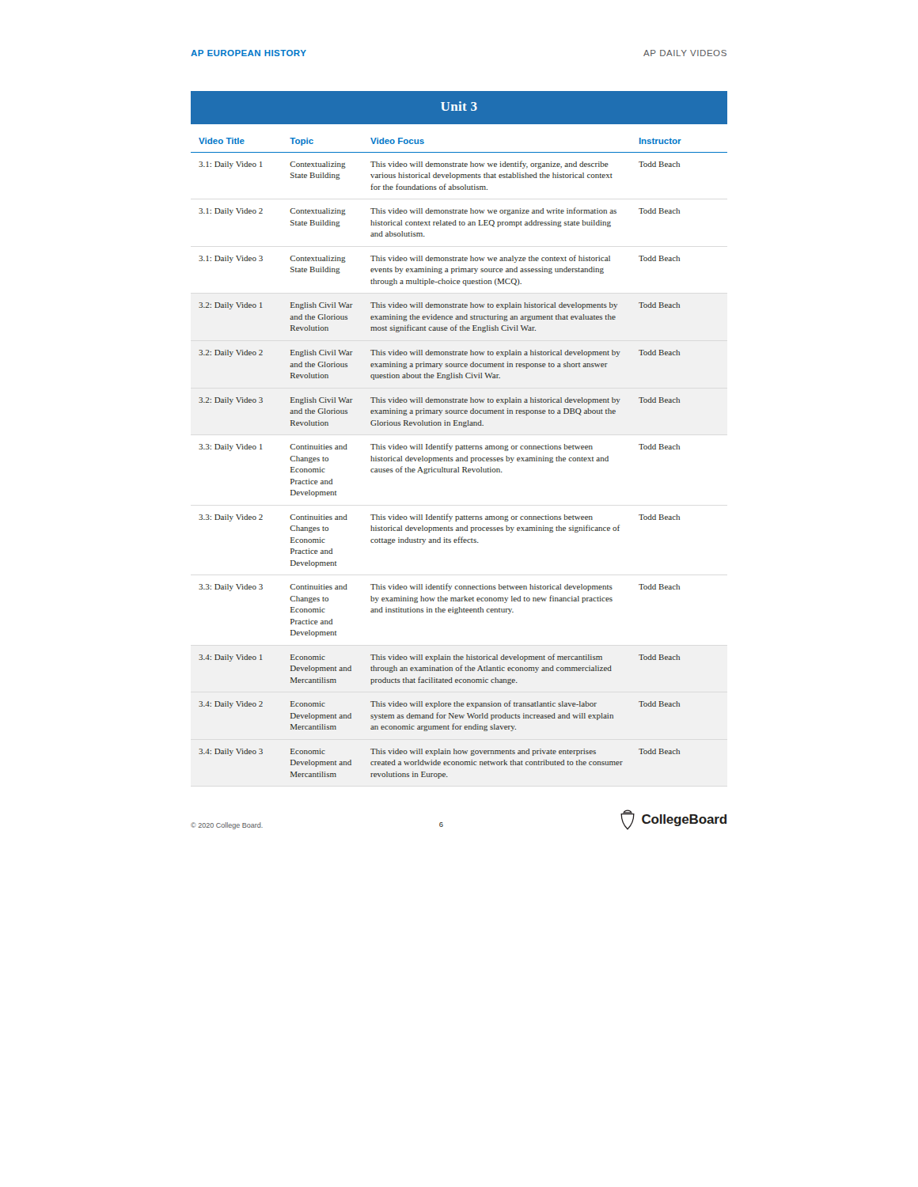AP EUROPEAN HISTORY
AP DAILY VIDEOS
Unit 3
| Video Title | Topic | Video Focus | Instructor |
| --- | --- | --- | --- |
| 3.1: Daily Video 1 | Contextualizing State Building | This video will demonstrate how we identify, organize, and describe various historical developments that established the historical context for the foundations of absolutism. | Todd Beach |
| 3.1: Daily Video 2 | Contextualizing State Building | This video will demonstrate how we organize and write information as historical context related to an LEQ prompt addressing state building and absolutism. | Todd Beach |
| 3.1: Daily Video 3 | Contextualizing State Building | This video will demonstrate how we analyze the context of historical events by examining a primary source and assessing understanding through a multiple-choice question (MCQ). | Todd Beach |
| 3.2: Daily Video 1 | English Civil War and the Glorious Revolution | This video will demonstrate how to explain historical developments by examining the evidence and structuring an argument that evaluates the most significant cause of the English Civil War. | Todd Beach |
| 3.2: Daily Video 2 | English Civil War and the Glorious Revolution | This video will demonstrate how to explain a historical development by examining a primary source document in response to a short answer question about the English Civil War. | Todd Beach |
| 3.2: Daily Video 3 | English Civil War and the Glorious Revolution | This video will demonstrate how to explain a historical development by examining a primary source document in response to a DBQ about the Glorious Revolution in England. | Todd Beach |
| 3.3: Daily Video 1 | Continuities and Changes to Economic Practice and Development | This video will Identify patterns among or connections between historical developments and processes by examining the context and causes of the Agricultural Revolution. | Todd Beach |
| 3.3: Daily Video 2 | Continuities and Changes to Economic Practice and Development | This video will Identify patterns among or connections between historical developments and processes by examining the significance of cottage industry and its effects. | Todd Beach |
| 3.3: Daily Video 3 | Continuities and Changes to Economic Practice and Development | This video will identify connections between historical developments by examining how the market economy led to new financial practices and institutions in the eighteenth century. | Todd Beach |
| 3.4: Daily Video 1 | Economic Development and Mercantilism | This video will explain the historical development of mercantilism through an examination of the Atlantic economy and commercialized products that facilitated economic change. | Todd Beach |
| 3.4: Daily Video 2 | Economic Development and Mercantilism | This video will explore the expansion of transatlantic slave-labor system as demand for New World products increased and will explain an economic argument for ending slavery. | Todd Beach |
| 3.4: Daily Video 3 | Economic Development and Mercantilism | This video will explain how governments and private enterprises created a worldwide economic network that contributed to the consumer revolutions in Europe. | Todd Beach |
© 2020 College Board.
6
CollegeBoard